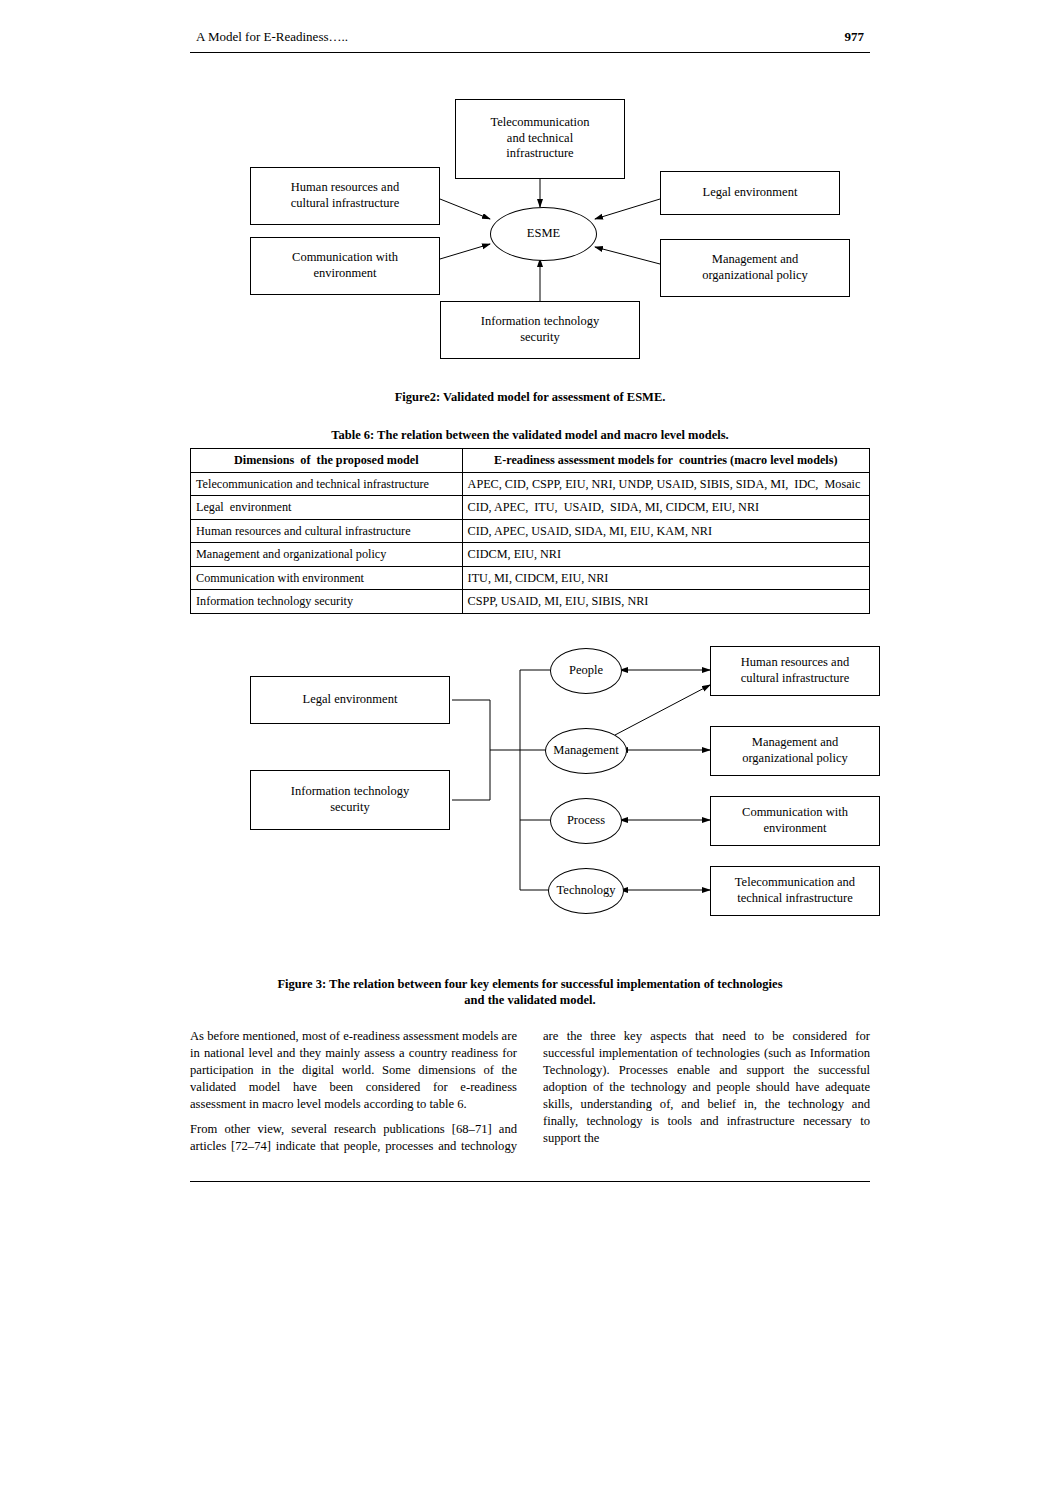A Model for E-Readiness…..
977
Telecommunication
and technical
infrastructure
Human resources and
cultural infrastructure
Legal environment
Communication with
environment
Management and
organizational policy
Information technology
security
ESME
Figure2: Validated model for assessment of ESME.
Table 6: The relation between the validated model and macro level models.
| Dimensions of the proposed model | E-readiness assessment models for countries (macro level models) |
| --- | --- |
| Telecommunication and technical infrastructure | APEC, CID, CSPP, EIU, NRI, UNDP, USAID, SIBIS, SIDA, MI, IDC, Mosaic |
| Legal environment | CID, APEC, ITU, USAID, SIDA, MI, CIDCM, EIU, NRI |
| Human resources and cultural infrastructure | CID, APEC, USAID, SIDA, MI, EIU, KAM, NRI |
| Management and organizational policy | CIDCM, EIU, NRI |
| Communication with environment | ITU, MI, CIDCM, EIU, NRI |
| Information technology security | CSPP, USAID, MI, EIU, SIBIS, NRI |
Legal environment
Information technology
security
People
Management
Process
Technology
Human resources and
cultural infrastructure
Management and
organizational policy
Communication with
environment
Telecommunication and
technical infrastructure
Figure 3: The relation between four key elements for successful implementation of technologies
and the validated model.
As before mentioned, most of e-readiness assessment models are in national level and they mainly assess a country readiness for participation in the digital world. Some dimensions of the validated model have been considered for e-readiness assessment in macro level models according to table 6.
From other view, several research publications [68–71] and articles [72–74] indicate that people, processes and technology are the three key aspects that need to be considered for successful implementation of technologies (such as Information Technology). Processes enable and support the successful adoption of the technology and people should have adequate skills, understanding of, and belief in, the technology and finally, technology is tools and infrastructure necessary to support the